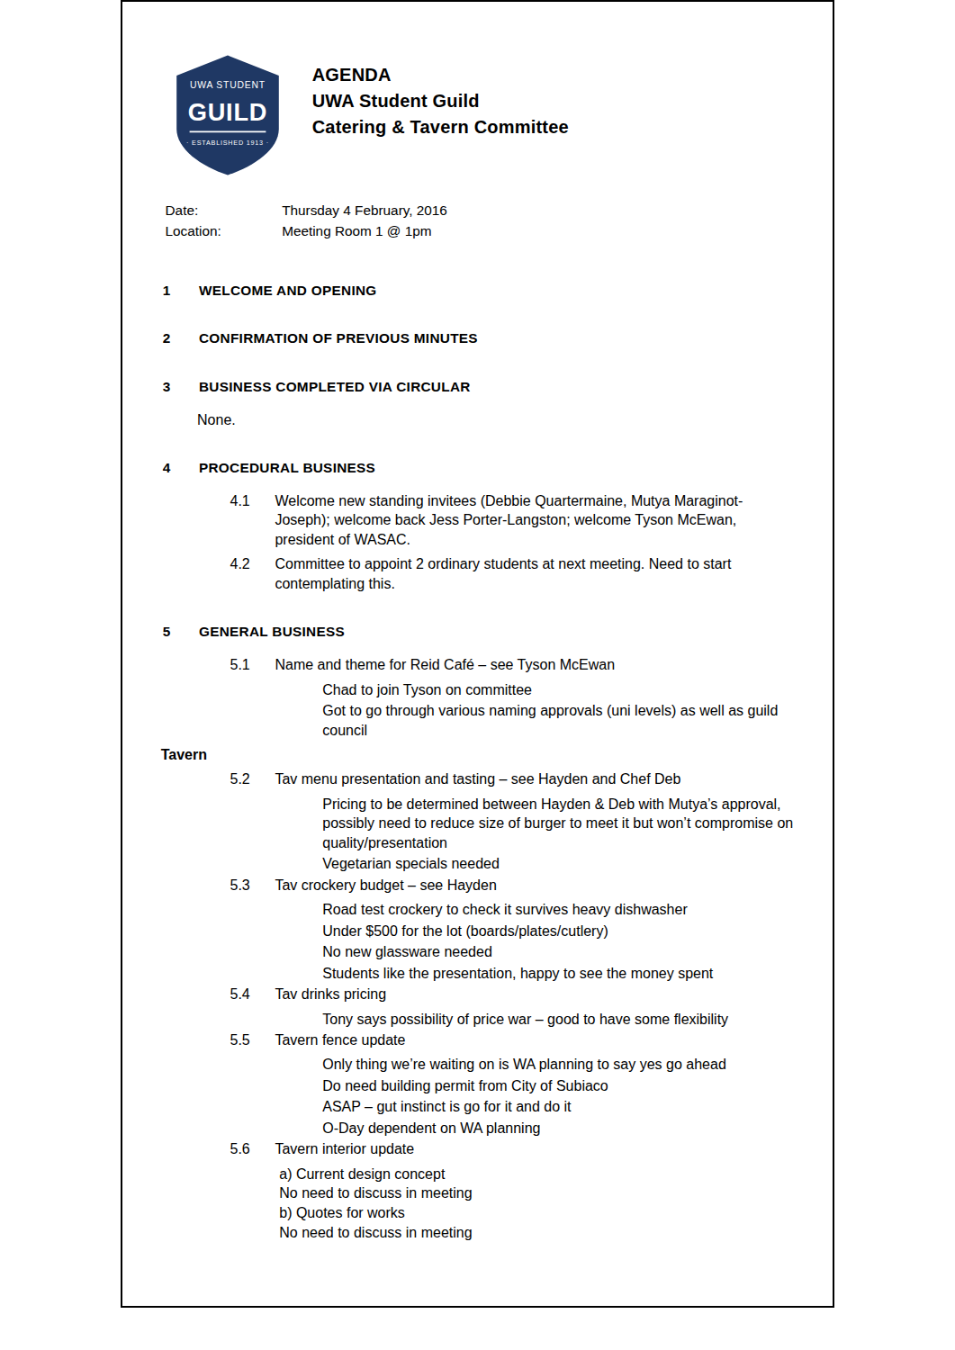UWA STUDENT GUILD · ESTABLISHED 1913 ·
AGENDA
UWA Student Guild
Catering & Tavern Committee
| Date: | Thursday 4 February, 2016 |
| Location: | Meeting Room 1 @ 1pm |
1 WELCOME AND OPENING
2 CONFIRMATION OF PREVIOUS MINUTES
3 BUSINESS COMPLETED VIA CIRCULAR
None.
4 PROCEDURAL BUSINESS
4.1 Welcome new standing invitees (Debbie Quartermaine, Mutya Maraginot-Joseph); welcome back Jess Porter-Langston; welcome Tyson McEwan, president of WASAC.
4.2 Committee to appoint 2 ordinary students at next meeting. Need to start contemplating this.
5 GENERAL BUSINESS
5.1 Name and theme for Reid Café – see Tyson McEwan
Chad to join Tyson on committee
Got to go through various naming approvals (uni levels) as well as guild council
Tavern
5.2 Tav menu presentation and tasting – see Hayden and Chef Deb
Pricing to be determined between Hayden & Deb with Mutya’s approval, possibly need to reduce size of burger to meet it but won’t compromise on quality/presentation
Vegetarian specials needed
5.3 Tav crockery budget – see Hayden
Road test crockery to check it survives heavy dishwasher
Under $500 for the lot (boards/plates/cutlery)
No new glassware needed
Students like the presentation, happy to see the money spent
5.4 Tav drinks pricing
Tony says possibility of price war – good to have some flexibility
5.5 Tavern fence update
Only thing we’re waiting on is WA planning to say yes go ahead
Do need building permit from City of Subiaco
ASAP – gut instinct is go for it and do it
O-Day dependent on WA planning
5.6 Tavern interior update
a) Current design concept
No need to discuss in meeting
b) Quotes for works
No need to discuss in meeting